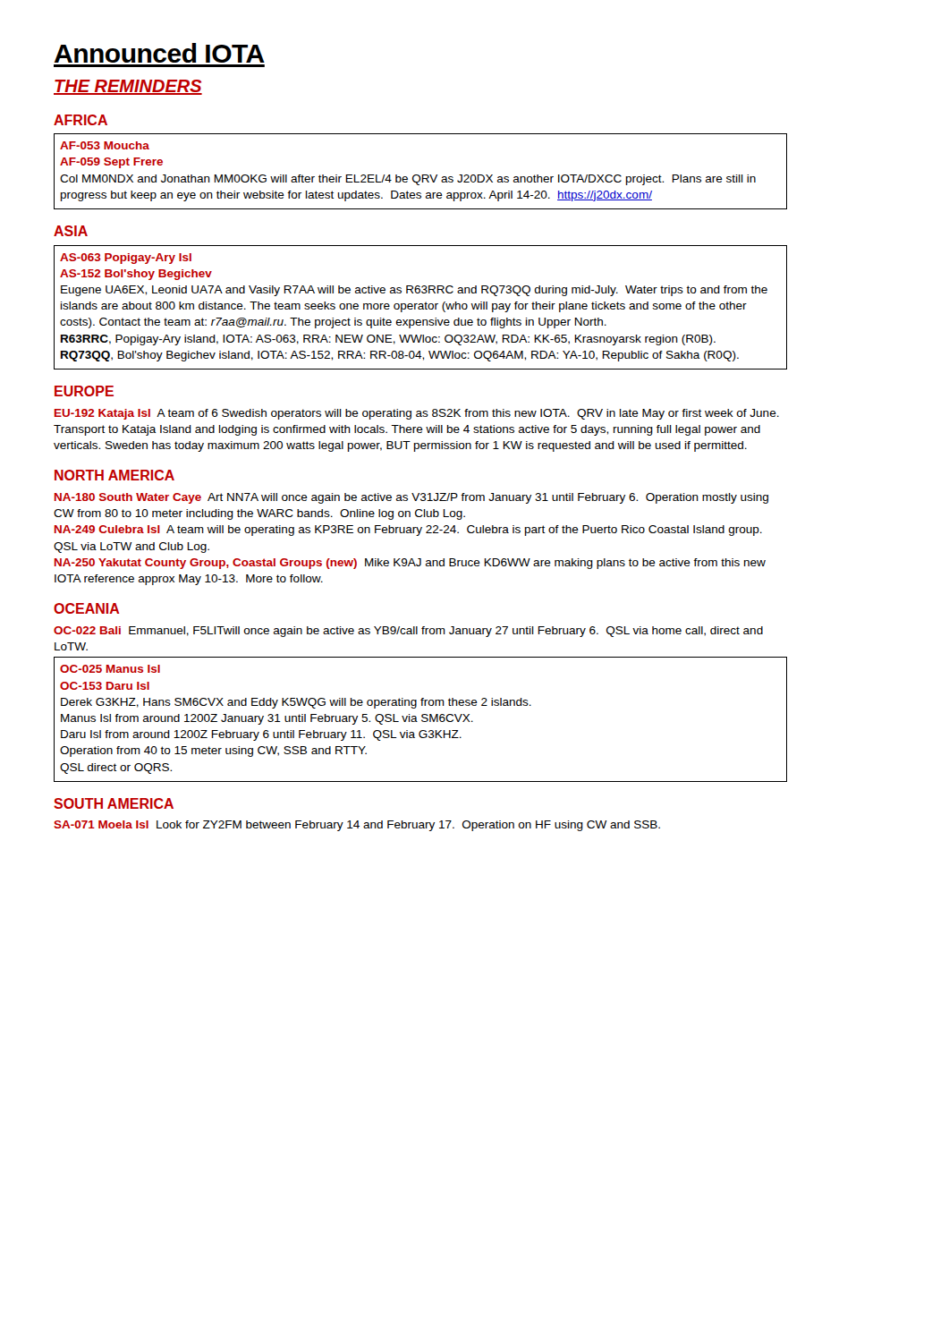Announced IOTA
THE REMINDERS
AFRICA
AF-053 Moucha
AF-059 Sept Frere
Col MM0NDX and Jonathan MM0OKG will after their EL2EL/4 be QRV as J20DX as another IOTA/DXCC project. Plans are still in progress but keep an eye on their website for latest updates. Dates are approx. April 14-20. https://j20dx.com/
ASIA
AS-063 Popigay-Ary Isl
AS-152 Bol'shoy Begichev
Eugene UA6EX, Leonid UA7A and Vasily R7AA will be active as R63RRC and RQ73QQ during mid-July. Water trips to and from the islands are about 800 km distance. The team seeks one more operator (who will pay for their plane tickets and some of the other costs). Contact the team at: r7aa@mail.ru. The project is quite expensive due to flights in Upper North.
R63RRC, Popigay-Ary island, IOTA: AS-063, RRA: NEW ONE, WWloc: OQ32AW, RDA: KK-65, Krasnoyarsk region (R0B).
RQ73QQ, Bol'shoy Begichev island, IOTA: AS-152, RRA: RR-08-04, WWloc: OQ64AM, RDA: YA-10, Republic of Sakha (R0Q).
EUROPE
EU-192 Kataja Isl A team of 6 Swedish operators will be operating as 8S2K from this new IOTA. QRV in late May or first week of June. Transport to Kataja Island and lodging is confirmed with locals. There will be 4 stations active for 5 days, running full legal power and verticals. Sweden has today maximum 200 watts legal power, BUT permission for 1 KW is requested and will be used if permitted.
NORTH AMERICA
NA-180 South Water Caye Art NN7A will once again be active as V31JZ/P from January 31 until February 6. Operation mostly using CW from 80 to 10 meter including the WARC bands. Online log on Club Log.
NA-249 Culebra Isl A team will be operating as KP3RE on February 22-24. Culebra is part of the Puerto Rico Coastal Island group. QSL via LoTW and Club Log.
NA-250 Yakutat County Group, Coastal Groups (new) Mike K9AJ and Bruce KD6WW are making plans to be active from this new IOTA reference approx May 10-13. More to follow.
OCEANIA
OC-022 Bali Emmanuel, F5LITwill once again be active as YB9/call from January 27 until February 6. QSL via home call, direct and LoTW.
OC-025 Manus Isl
OC-153 Daru Isl
Derek G3KHZ, Hans SM6CVX and Eddy K5WQG will be operating from these 2 islands.
Manus Isl from around 1200Z January 31 until February 5. QSL via SM6CVX.
Daru Isl from around 1200Z February 6 until February 11. QSL via G3KHZ.
Operation from 40 to 15 meter using CW, SSB and RTTY.
QSL direct or OQRS.
SOUTH AMERICA
SA-071 Moela Isl Look for ZY2FM between February 14 and February 17. Operation on HF using CW and SSB.